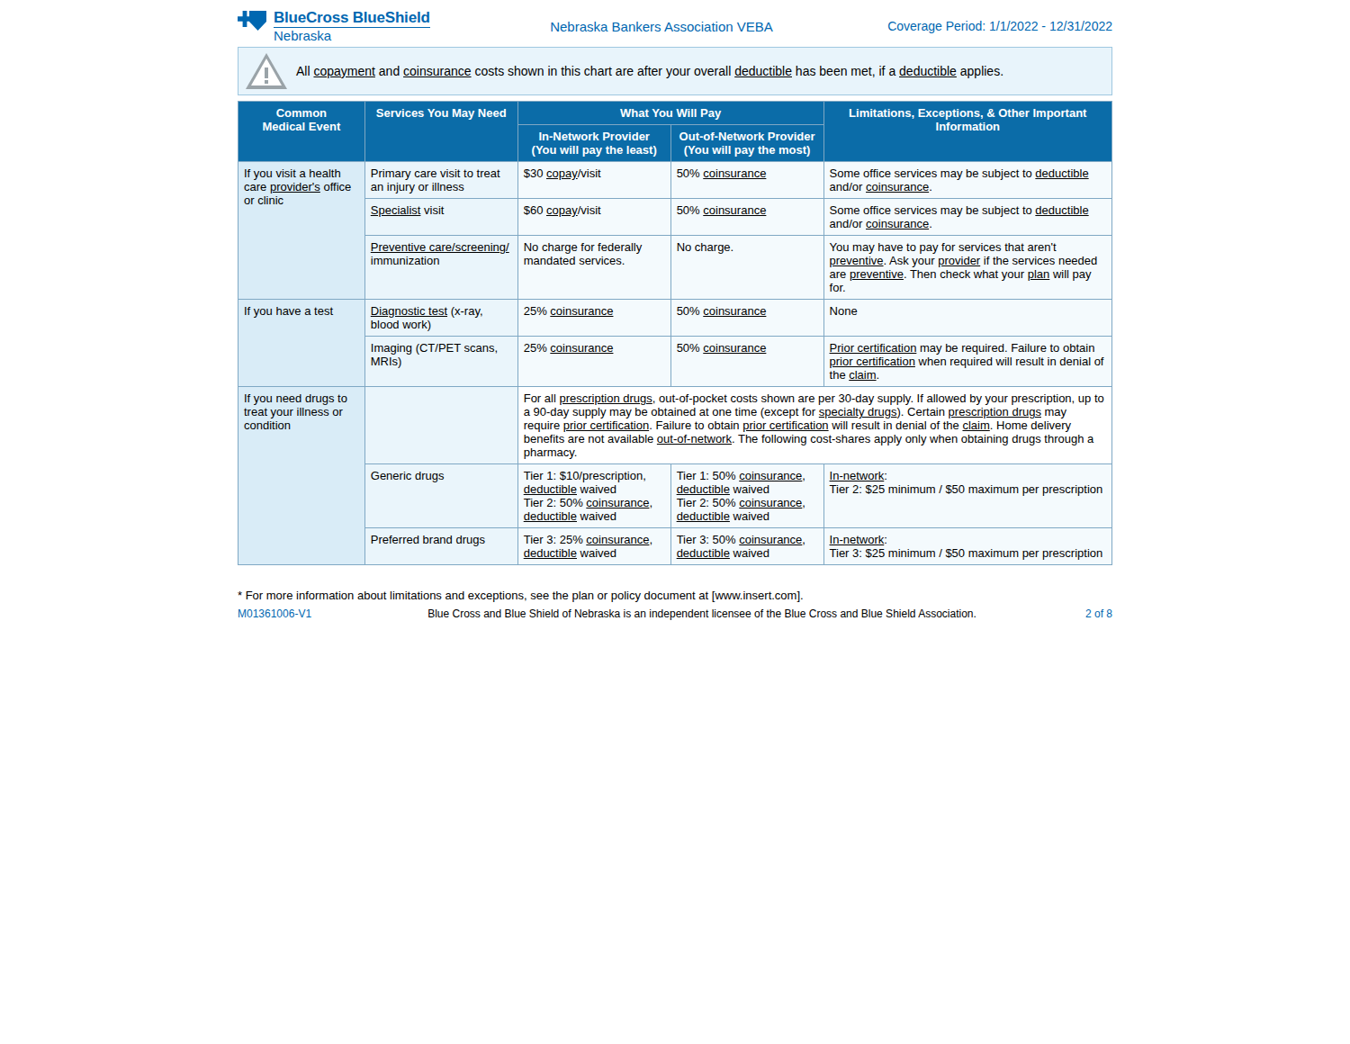BlueCross BlueShield
Nebraska
Nebraska Bankers Association VEBA
Coverage Period: 1/1/2022 - 12/31/2022
All copayment and coinsurance costs shown in this chart are after your overall deductible has been met, if a deductible applies.
| Common Medical Event | Services You May Need | What You Will Pay | Limitations, Exceptions, & Other Important Information |
| --- | --- | --- | --- |
| In-Network Provider (You will pay the least) | Out-of-Network Provider (You will pay the most) |
| If you visit a health care provider's office or clinic | Primary care visit to treat an injury or illness | $30 copay /visit | 50% coinsurance | Some office services may be subject to deductible and/or coinsurance . |
| Specialist visit | $60 copay /visit | 50% coinsurance | Some office services may be subject to deductible and/or coinsurance . |
| Preventive care/screening/ immunization | No charge for federally mandated services. | No charge. | You may have to pay for services that aren't preventive . Ask your provider if the services needed are preventive . Then check what your plan will pay for. |
| If you have a test | Diagnostic test (x-ray, blood work) | 25% coinsurance | 50% coinsurance | None |
| Imaging (CT/PET scans, MRIs) | 25% coinsurance | 50% coinsurance | Prior certification may be required. Failure to obtain prior certification when required will result in denial of the claim . |
| If you need drugs to treat your illness or condition | | For all prescription drugs , out-of-pocket costs shown are per 30-day supply. If allowed by your prescription, up to a 90-day supply may be obtained at one time (except for specialty drugs ). Certain prescription drugs may require prior certification . Failure to obtain prior certification will result in denial of the claim . Home delivery benefits are not available out-of-network . The following cost-shares apply only when obtaining drugs through a pharmacy. |
| Generic drugs | Tier 1: $10/prescription, deductible waived Tier 2: 50% coinsurance , deductible waived | Tier 1: 50% coinsurance , deductible waived Tier 2: 50% coinsurance , deductible waived | In-network : Tier 2: $25 minimum / $50 maximum per prescription |
| Preferred brand drugs | Tier 3: 25% coinsurance , deductible waived | Tier 3: 50% coinsurance , deductible waived | In-network : Tier 3: $25 minimum / $50 maximum per prescription |
* For more information about limitations and exceptions, see the plan or policy document at [www.insert.com].
M01361006-V1
Blue Cross and Blue Shield of Nebraska is an independent licensee of the Blue Cross and Blue Shield Association.
2 of 8